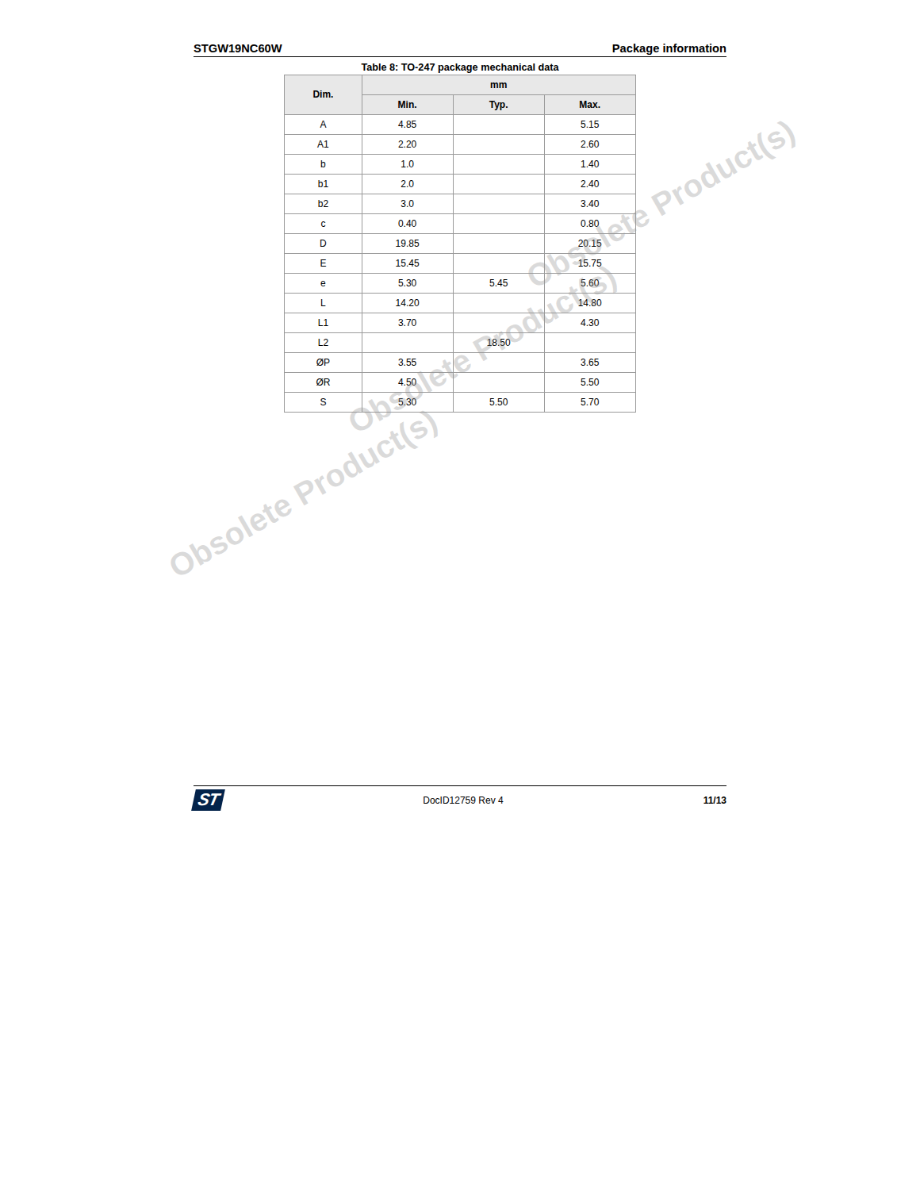STGW19NC60W Package information
Table 8: TO-247 package mechanical data
| Dim. | mm |
| --- | --- |
| Min. | Typ. | Max. |
| A | 4.85 | | 5.15 |
| A1 | 2.20 | | 2.60 |
| b | 1.0 | | 1.40 |
| b1 | 2.0 | | 2.40 |
| b2 | 3.0 | | 3.40 |
| c | 0.40 | | 0.80 |
| D | 19.85 | | 20.15 |
| E | 15.45 | | 15.75 |
| e | 5.30 | 5.45 | 5.60 |
| L | 14.20 | | 14.80 |
| L1 | 3.70 | | 4.30 |
| L2 | | 18.50 | |
| ØP | 3.55 | | 3.65 |
| ØR | 4.50 | | 5.50 |
| S | 5.30 | 5.50 | 5.70 |
Obsolete Product(s)
Obsolete Product(s)
Obsolete Product(s)
ST DocID12759 Rev 4 11/13